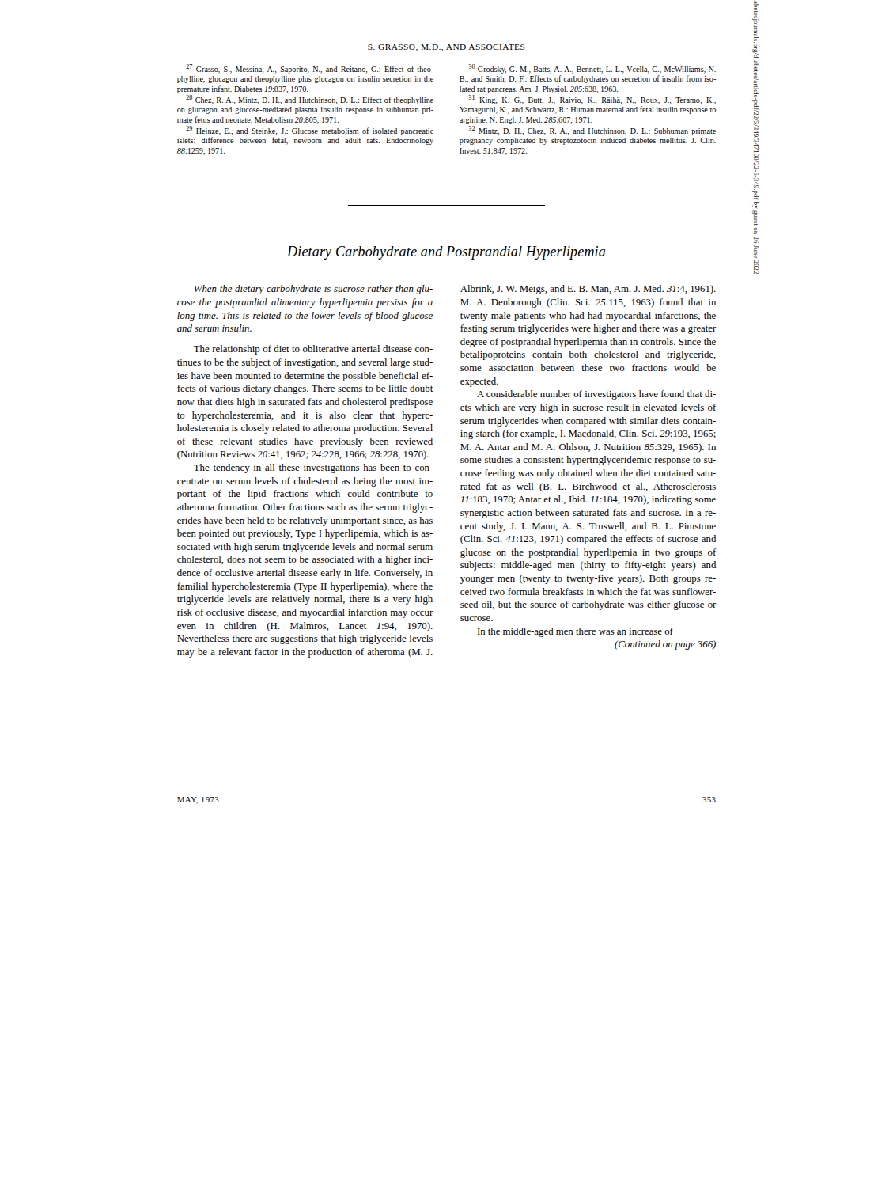S. GRASSO, M.D., AND ASSOCIATES
27 Grasso, S., Messina, A., Saporito, N., and Reitano, G.: Effect of theophylline, glucagon and theophylline plus glucagon on insulin secretion in the premature infant. Diabetes 19:837, 1970.
28 Chez, R. A., Mintz, D. H., and Hutchinson, D. L.: Effect of theophylline on glucagon and glucose-mediated plasma insulin response in subhuman primate fetus and neonate. Metabolism 20:805, 1971.
29 Heinze, E., and Steinke, J.: Glucose metabolism of isolated pancreatic islets: difference between fetal, newborn and adult rats. Endocrinology 88:1259, 1971.
30 Grodsky, G. M., Batts, A. A., Bennett, L. L., Vcella, C., McWilliams, N. B., and Smith, D. F.: Effects of carbohydrates on secretion of insulin from isolated rat pancreas. Am. J. Physiol. 205:638, 1963.
31 King, K. G., Butt, J., Raivio, K., Räihä, N., Roux, J., Teramo, K., Yamaguchi, K., and Schwartz, R.: Human maternal and fetal insulin response to arginine. N. Engl. J. Med. 285:607, 1971.
32 Mintz, D. H., Chez, R. A., and Hutchinson, D. L.: Subhuman primate pregnancy complicated by streptozotocin induced diabetes mellitus. J. Clin. Invest. 51:847, 1972.
Dietary Carbohydrate and Postprandial Hyperlipemia
When the dietary carbohydrate is sucrose rather than glucose the postprandial alimentary hyperlipemia persists for a long time. This is related to the lower levels of blood glucose and serum insulin.
The relationship of diet to obliterative arterial disease continues to be the subject of investigation, and several large studies have been mounted to determine the possible beneficial effects of various dietary changes. There seems to be little doubt now that diets high in saturated fats and cholesterol predispose to hypercholesteremia, and it is also clear that hypercholesteremia is closely related to atheroma production. Several of these relevant studies have previously been reviewed (Nutrition Reviews 20:41, 1962; 24:228, 1966; 28:228, 1970).
The tendency in all these investigations has been to concentrate on serum levels of cholesterol as being the most important of the lipid fractions which could contribute to atheroma formation. Other fractions such as the serum triglycerides have been held to be relatively unimportant since, as has been pointed out previously, Type I hyperlipemia, which is associated with high serum triglyceride levels and normal serum cholesterol, does not seem to be associated with a higher incidence of occlusive arterial disease early in life. Conversely, in familial hypercholesteremia (Type II hyperlipemia), where the triglyceride levels are relatively normal, there is a very high risk of occlusive disease, and myocardial infarction may occur even in children (H. Malmros, Lancet 1:94, 1970). Nevertheless there are suggestions that high triglyceride levels may be a relevant factor in the production of atheroma (M. J. Albrink, J. W. Meigs, and E. B. Man, Am. J. Med. 31:4, 1961). M. A. Denborough (Clin. Sci. 25:115, 1963) found that in twenty male patients who had had myocardial infarctions, the fasting serum triglycerides were higher and there was a greater degree of postprandial hyperlipemia than in controls. Since the betalipoproteins contain both cholesterol and triglyceride, some association between these two fractions would be expected.
A considerable number of investigators have found that diets which are very high in sucrose result in elevated levels of serum triglycerides when compared with similar diets containing starch (for example, I. Macdonald, Clin. Sci. 29:193, 1965; M. A. Antar and M. A. Ohlson, J. Nutrition 85:329, 1965). In some studies a consistent hypertriglyceridemic response to sucrose feeding was only obtained when the diet contained saturated fat as well (B. L. Birchwood et al., Atherosclerosis 11:183, 1970; Antar et al., Ibid. 11:184, 1970), indicating some synergistic action between saturated fats and sucrose. In a recent study, J. I. Mann, A. S. Truswell, and B. L. Pimstone (Clin. Sci. 41:123, 1971) compared the effects of sucrose and glucose on the postprandial hyperlipemia in two groups of subjects: middle-aged men (thirty to fifty-eight years) and younger men (twenty to twenty-five years). Both groups received two formula breakfasts in which the fat was sunflower-seed oil, but the source of carbohydrate was either glucose or sucrose.
In the middle-aged men there was an increase of
(Continued on page 366)
MAY, 1973 353
Downloaded from http://diabetesjournals.org/diabetes/article-pdf/22/5/349/347100/22-5-349.pdf by guest on 26 June 2022